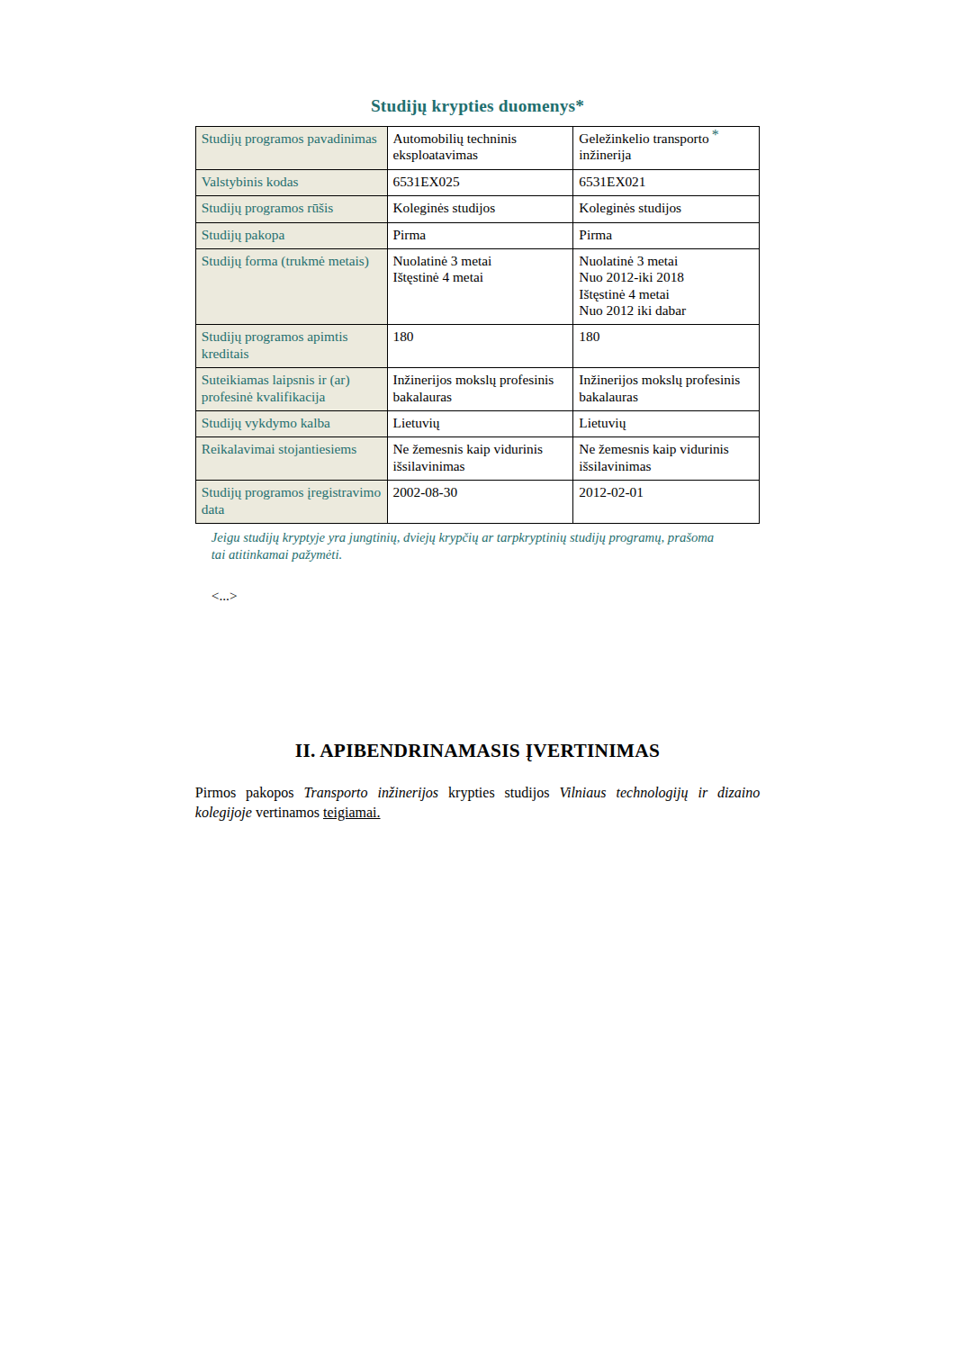Studijų krypties duomenys*
*
| Studijų programos pavadinimas | Automobilių techninis eksploatavimas | Geležinkelio transporto inžinerija |
| Valstybinis kodas | 6531EX025 | 6531EX021 |
| Studijų programos rūšis | Koleginės studijos | Koleginės studijos |
| Studijų pakopa | Pirma | Pirma |
| Studijų forma (trukmė metais) | Nuolatinė 3 metai Ištęstinė 4 metai | Nuolatinė 3 metai Nuo 2012-iki 2018 Ištęstinė 4 metai Nuo 2012 iki dabar |
| Studijų programos apimtis kreditais | 180 | 180 |
| Suteikiamas laipsnis ir (ar) profesinė kvalifikacija | Inžinerijos mokslų profesinis bakalauras | Inžinerijos mokslų profesinis bakalauras |
| Studijų vykdymo kalba | Lietuvių | Lietuvių |
| Reikalavimai stojantiesiems | Ne žemesnis kaip vidurinis išsilavinimas | Ne žemesnis kaip vidurinis išsilavinimas |
| Studijų programos įregistravimo data | 2002-08-30 | 2012-02-01 |
Jeigu studijų kryptyje yra jungtinių, dviejų krypčių ar tarpkryptinių studijų programų, prašoma tai atitinkamai pažymėti.
<...>
II. APIBENDRINAMASIS ĮVERTINIMAS
Pirmos pakopos Transporto inžinerijos krypties studijos Vilniaus technologijų ir dizaino kolegijoje vertinamos teigiamai.